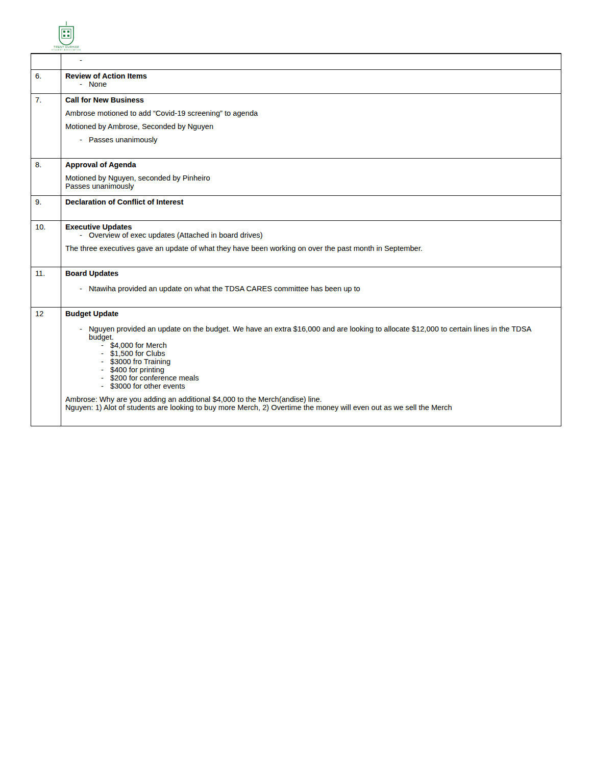TRENT DURHAM STUDENT ASSOCIATION
| 6. | Review of Action Items None |
| 7. | Call for New Business Ambrose motioned to add “Covid-19 screening” to agenda Motioned by Ambrose, Seconded by Nguyen Passes unanimously |
| 8. | Approval of Agenda Motioned by Nguyen, seconded by Pinheiro Passes unanimously |
| 9. | Declaration of Conflict of Interest |
| 10. | Executive Updates Overview of exec updates (Attached in board drives) The three executives gave an update of what they have been working on over the past month in September. |
| 11. | Board Updates Ntawiha provided an update on what the TDSA CARES committee has been up to |
| 12 | Budget Update Nguyen provided an update on the budget. We have an extra $16,000 and are looking to allocate $12,000 to certain lines in the TDSA budget. $4,000 for Merch $1,500 for Clubs $3000 fro Training $400 for printing $200 for conference meals $3000 for other events Ambrose: Why are you adding an additional $4,000 to the Merch(andise) line. Nguyen: 1) Alot of students are looking to buy more Merch, 2) Overtime the money will even out as we sell the Merch |